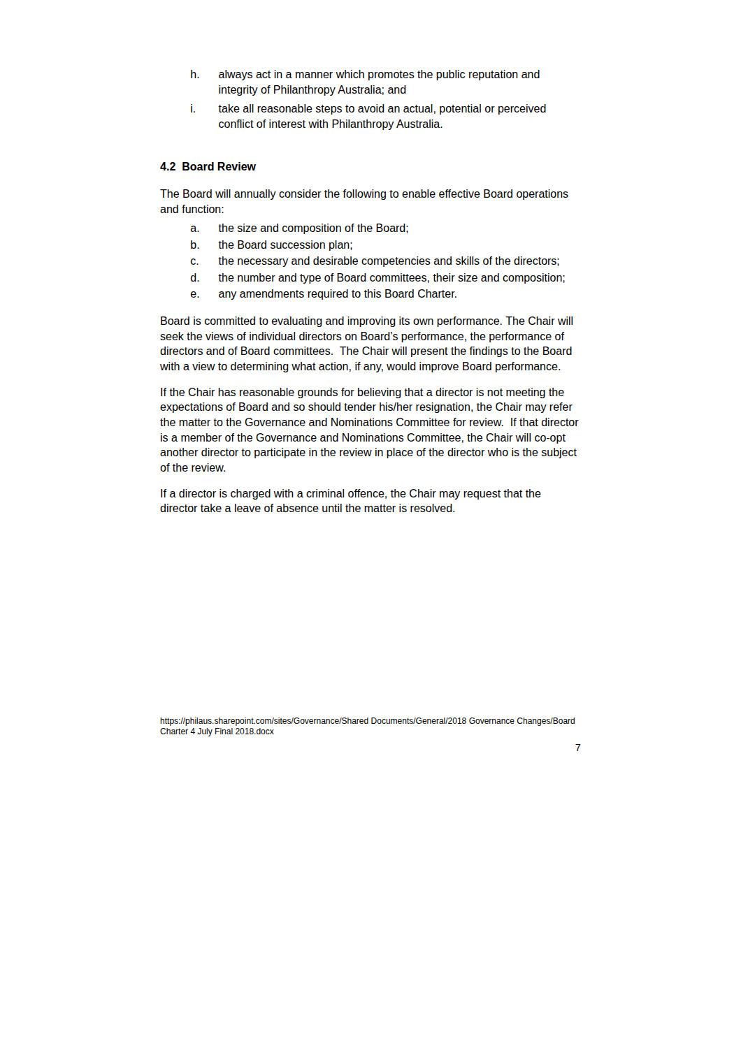h. always act in a manner which promotes the public reputation and integrity of Philanthropy Australia; and
i. take all reasonable steps to avoid an actual, potential or perceived conflict of interest with Philanthropy Australia.
4.2 Board Review
The Board will annually consider the following to enable effective Board operations and function:
a. the size and composition of the Board;
b. the Board succession plan;
c. the necessary and desirable competencies and skills of the directors;
d. the number and type of Board committees, their size and composition;
e. any amendments required to this Board Charter.
Board is committed to evaluating and improving its own performance. The Chair will seek the views of individual directors on Board’s performance, the performance of directors and of Board committees. The Chair will present the findings to the Board with a view to determining what action, if any, would improve Board performance.
If the Chair has reasonable grounds for believing that a director is not meeting the expectations of Board and so should tender his/her resignation, the Chair may refer the matter to the Governance and Nominations Committee for review. If that director is a member of the Governance and Nominations Committee, the Chair will co-opt another director to participate in the review in place of the director who is the subject of the review.
If a director is charged with a criminal offence, the Chair may request that the director take a leave of absence until the matter is resolved.
https://philaus.sharepoint.com/sites/Governance/Shared Documents/General/2018 Governance Changes/Board Charter 4 July Final 2018.docx
7